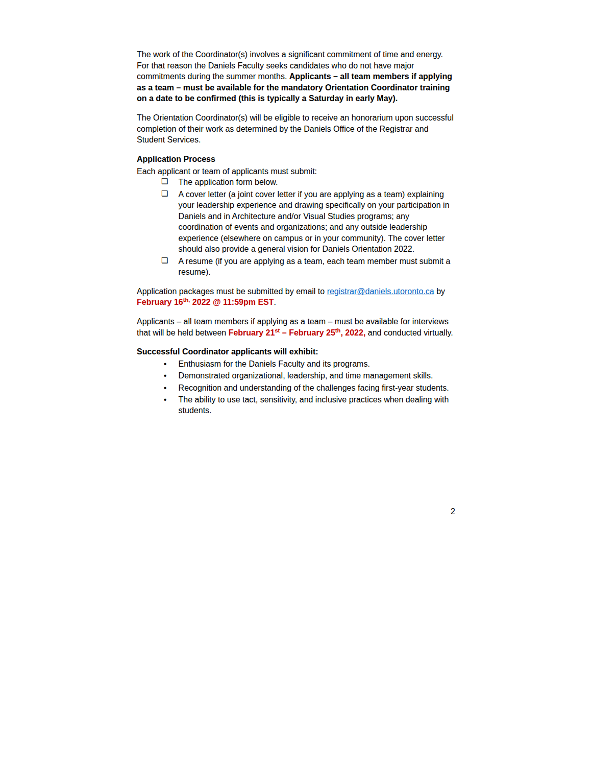The work of the Coordinator(s) involves a significant commitment of time and energy. For that reason the Daniels Faculty seeks candidates who do not have major commitments during the summer months. Applicants – all team members if applying as a team – must be available for the mandatory Orientation Coordinator training on a date to be confirmed (this is typically a Saturday in early May).
The Orientation Coordinator(s) will be eligible to receive an honorarium upon successful completion of their work as determined by the Daniels Office of the Registrar and Student Services.
Application Process
Each applicant or team of applicants must submit:
The application form below.
A cover letter (a joint cover letter if you are applying as a team) explaining your leadership experience and drawing specifically on your participation in Daniels and in Architecture and/or Visual Studies programs; any coordination of events and organizations; and any outside leadership experience (elsewhere on campus or in your community). The cover letter should also provide a general vision for Daniels Orientation 2022.
A resume (if you are applying as a team, each team member must submit a resume).
Application packages must be submitted by email to registrar@daniels.utoronto.ca by February 16th, 2022 @ 11:59pm EST.
Applicants – all team members if applying as a team – must be available for interviews that will be held between February 21st – February 25th, 2022, and conducted virtually.
Successful Coordinator applicants will exhibit:
Enthusiasm for the Daniels Faculty and its programs.
Demonstrated organizational, leadership, and time management skills.
Recognition and understanding of the challenges facing first-year students.
The ability to use tact, sensitivity, and inclusive practices when dealing with students.
2